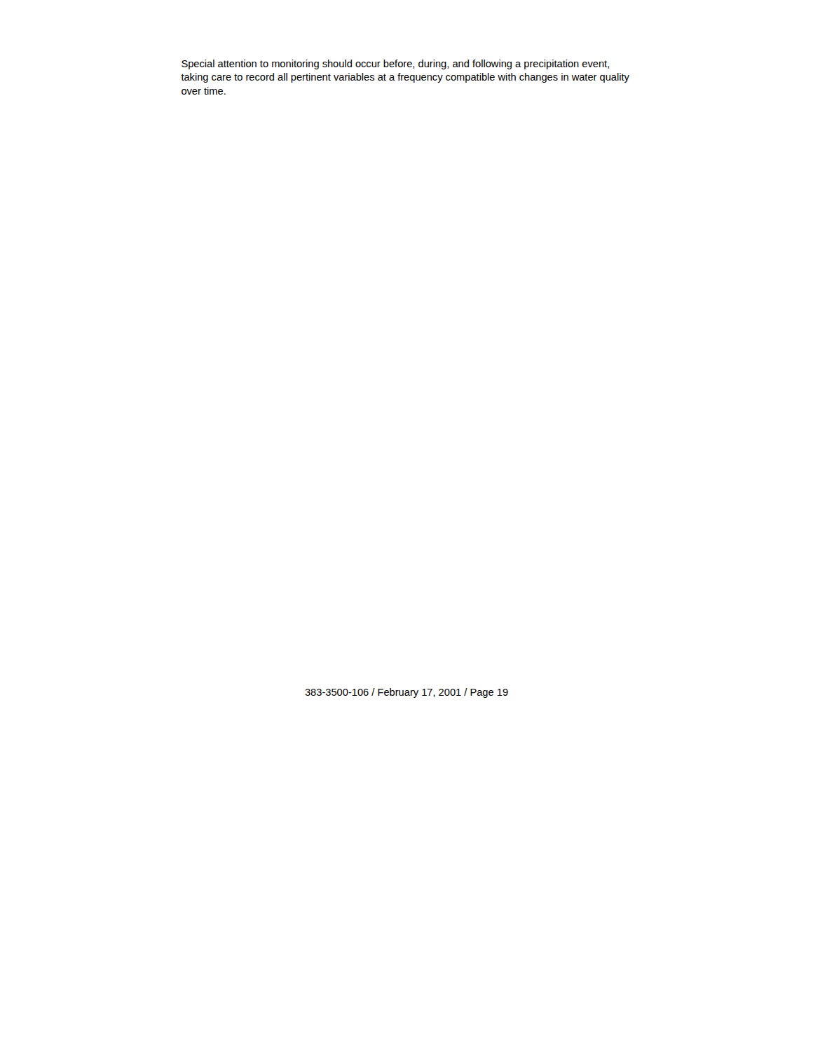Special attention to monitoring should occur before, during, and following a precipitation event, taking care to record all pertinent variables at a frequency compatible with changes in water quality over time.
383-3500-106 / February 17, 2001 / Page 19